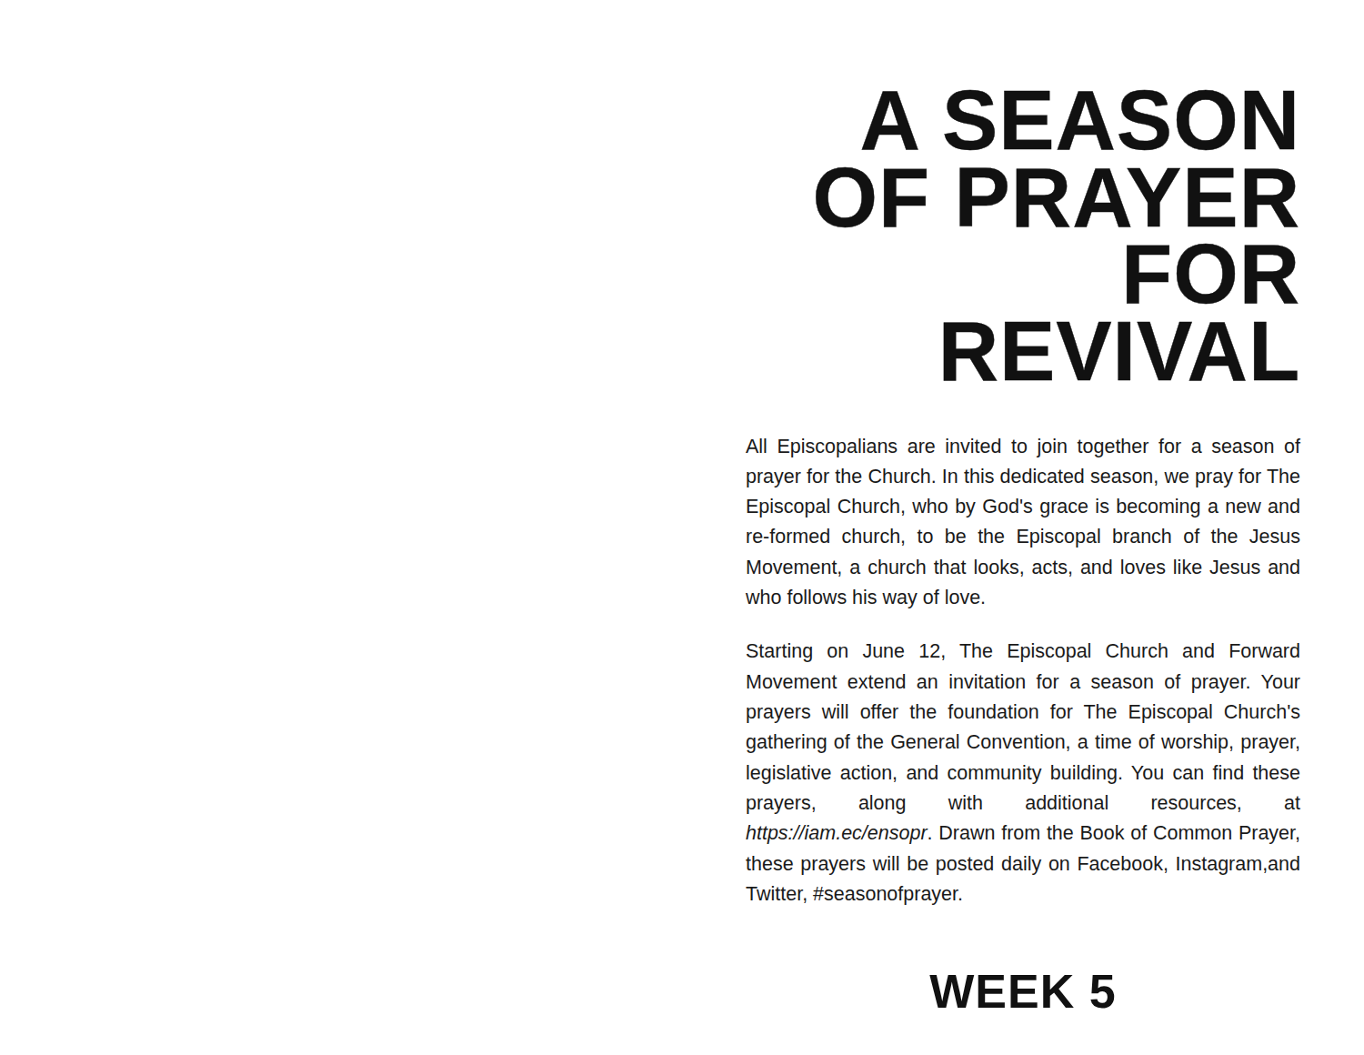A Season of Prayer for Revival
All Episcopalians are invited to join together for a season of prayer for the Church. In this dedicated season, we pray for The Episcopal Church, who by God's grace is becoming a new and re-formed church, to be the Episcopal branch of the Jesus Movement, a church that looks, acts, and loves like Jesus and who follows his way of love.
Starting on June 12, The Episcopal Church and Forward Movement extend an invitation for a season of prayer. Your prayers will offer the foundation for The Episcopal Church's gathering of the General Convention, a time of worship, prayer, legislative action, and community building. You can find these prayers, along with additional resources, at https://iam.ec/ensopr. Drawn from the Book of Common Prayer, these prayers will be posted daily on Facebook, Instagram,and Twitter, #seasonofprayer.
Week 5